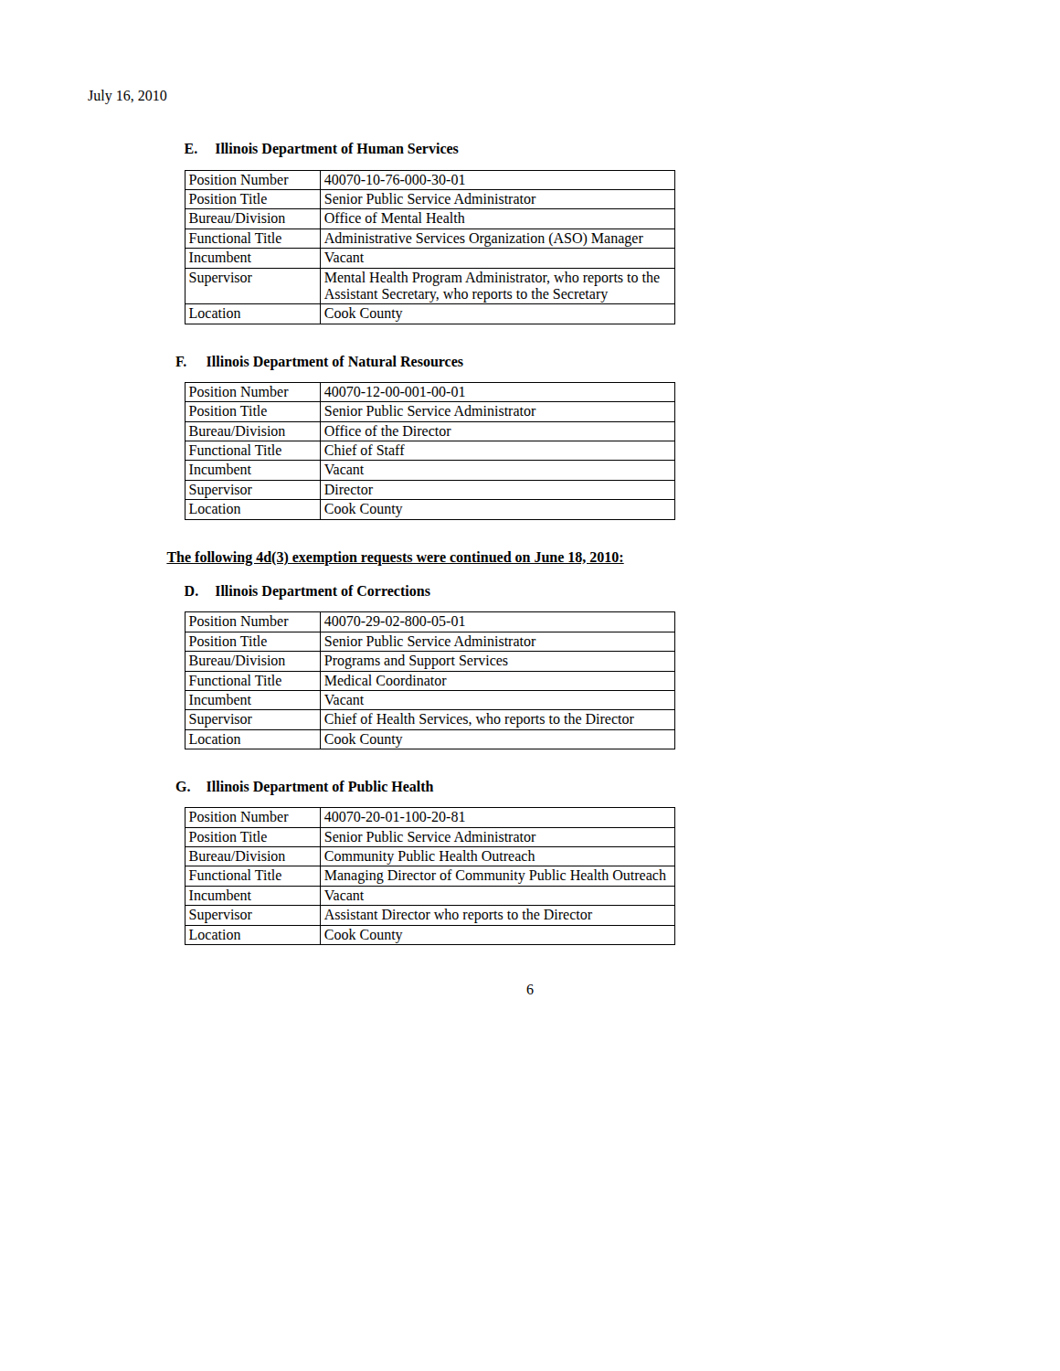July 16, 2010
E. Illinois Department of Human Services
| Position Number | 40070-10-76-000-30-01 |
| Position Title | Senior Public Service Administrator |
| Bureau/Division | Office of Mental Health |
| Functional Title | Administrative Services Organization (ASO) Manager |
| Incumbent | Vacant |
| Supervisor | Mental Health Program Administrator, who reports to the Assistant Secretary, who reports to the Secretary |
| Location | Cook County |
F. Illinois Department of Natural Resources
| Position Number | 40070-12-00-001-00-01 |
| Position Title | Senior Public Service Administrator |
| Bureau/Division | Office of the Director |
| Functional Title | Chief of Staff |
| Incumbent | Vacant |
| Supervisor | Director |
| Location | Cook County |
The following 4d(3) exemption requests were continued on June 18, 2010:
D. Illinois Department of Corrections
| Position Number | 40070-29-02-800-05-01 |
| Position Title | Senior Public Service Administrator |
| Bureau/Division | Programs and Support Services |
| Functional Title | Medical Coordinator |
| Incumbent | Vacant |
| Supervisor | Chief of Health Services, who reports to the Director |
| Location | Cook County |
G. Illinois Department of Public Health
| Position Number | 40070-20-01-100-20-81 |
| Position Title | Senior Public Service Administrator |
| Bureau/Division | Community Public Health Outreach |
| Functional Title | Managing Director of Community Public Health Outreach |
| Incumbent | Vacant |
| Supervisor | Assistant Director who reports to the Director |
| Location | Cook County |
6